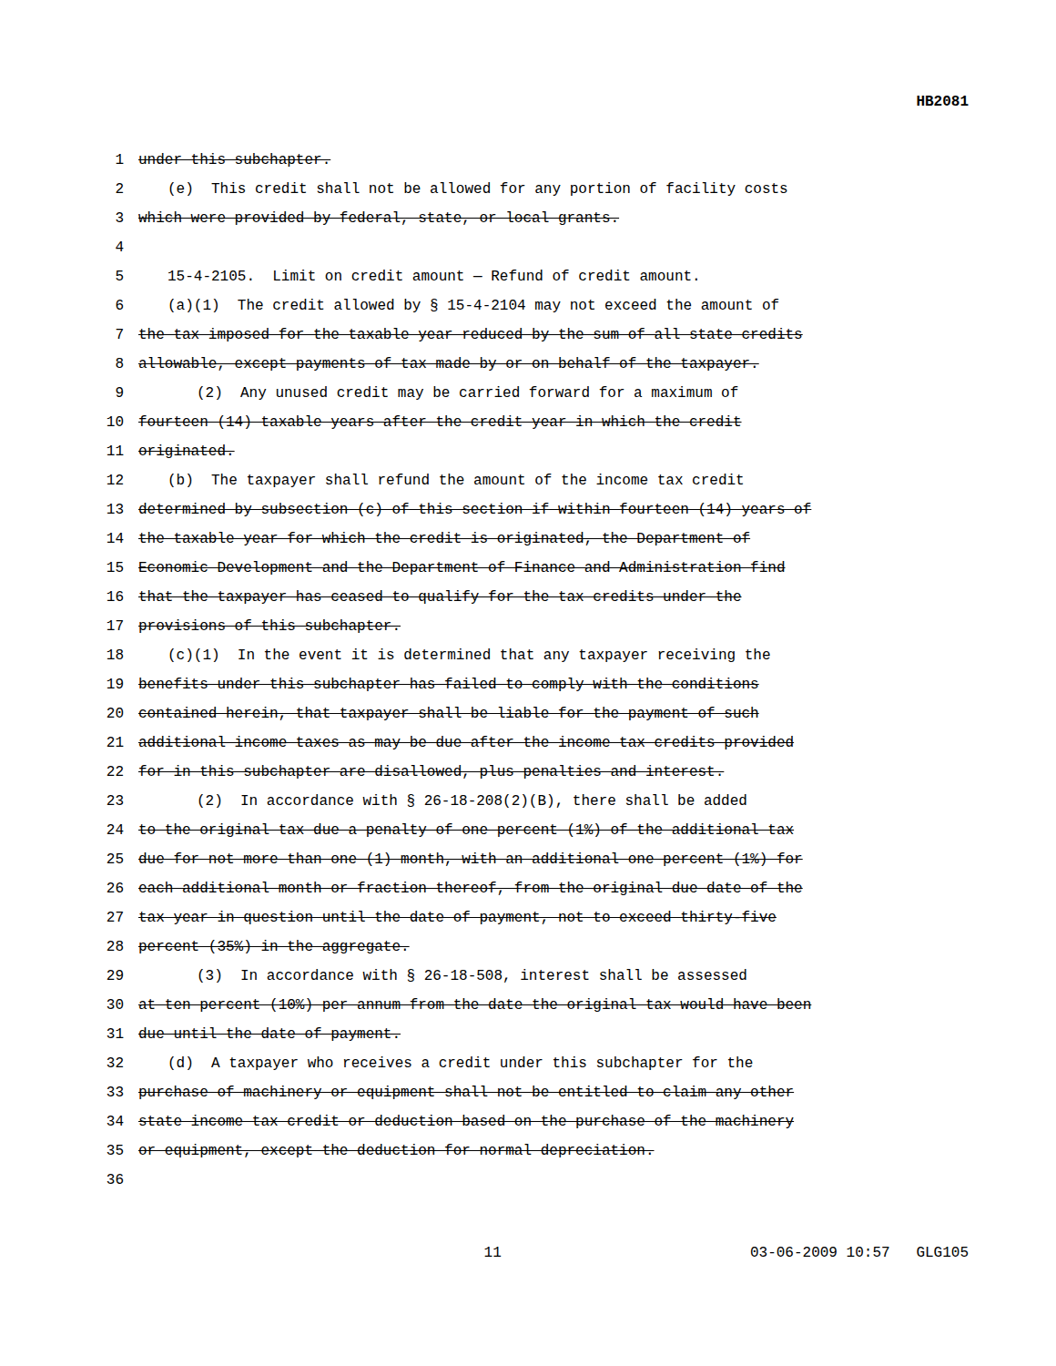HB2081
under this subchapter.
(e) This credit shall not be allowed for any portion of facility costs
which were provided by federal, state, or local grants.
15-4-2105. Limit on credit amount — Refund of credit amount.
(a)(1) The credit allowed by § 15-4-2104 may not exceed the amount of
the tax imposed for the taxable year reduced by the sum of all state credits
allowable, except payments of tax made by or on behalf of the taxpayer.
(2) Any unused credit may be carried forward for a maximum of
fourteen (14) taxable years after the credit year in which the credit
originated.
(b) The taxpayer shall refund the amount of the income tax credit
determined by subsection (c) of this section if within fourteen (14) years of
the taxable year for which the credit is originated, the Department of
Economic Development and the Department of Finance and Administration find
that the taxpayer has ceased to qualify for the tax credits under the
provisions of this subchapter.
(c)(1) In the event it is determined that any taxpayer receiving the
benefits under this subchapter has failed to comply with the conditions
contained herein, that taxpayer shall be liable for the payment of such
additional income taxes as may be due after the income tax credits provided
for in this subchapter are disallowed, plus penalties and interest.
(2) In accordance with § 26-18-208(2)(B), there shall be added
to the original tax due a penalty of one percent (1%) of the additional tax
due for not more than one (1) month, with an additional one percent (1%) for
each additional month or fraction thereof, from the original due date of the
tax year in question until the date of payment, not to exceed thirty-five
percent (35%) in the aggregate.
(3) In accordance with § 26-18-508, interest shall be assessed
at ten percent (10%) per annum from the date the original tax would have been
due until the date of payment.
(d) A taxpayer who receives a credit under this subchapter for the
purchase of machinery or equipment shall not be entitled to claim any other
state income tax credit or deduction based on the purchase of the machinery
or equipment, except the deduction for normal depreciation.
11 03-06-2009 10:57 GLG105